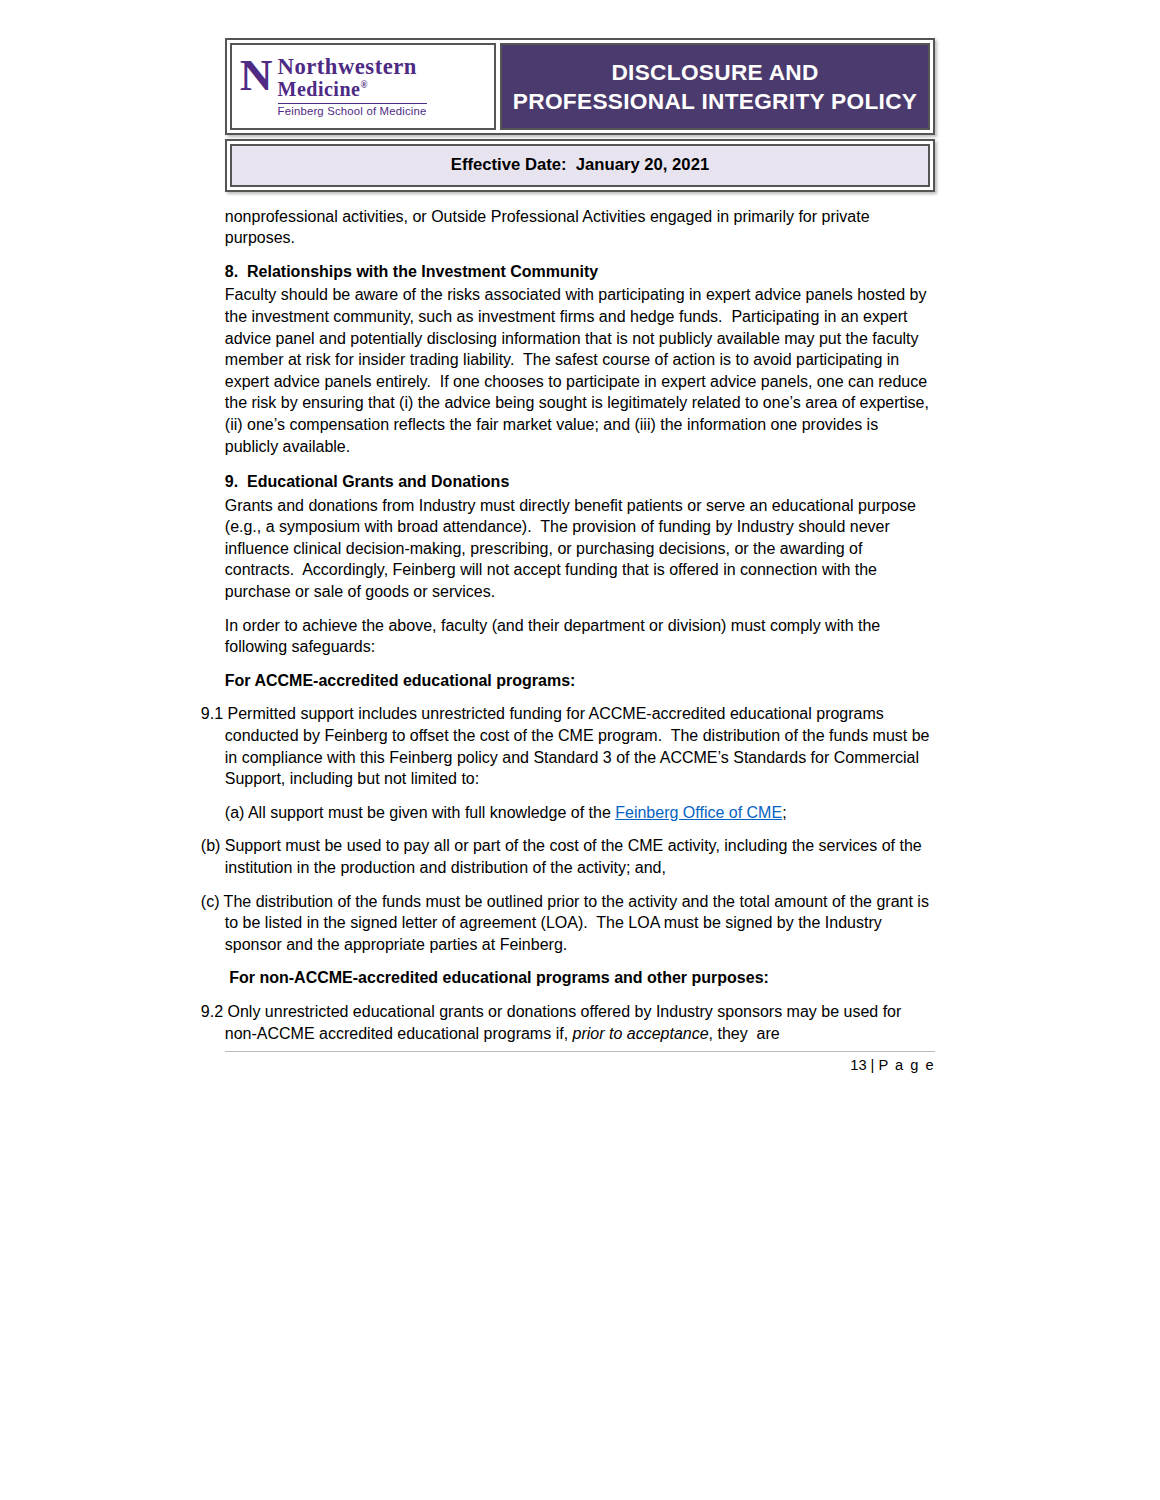N
Northwestern
Medicine® Feinberg School of Medicine
DISCLOSURE AND
PROFESSIONAL INTEGRITY POLICY
Effective Date: January 20, 2021
nonprofessional activities, or Outside Professional Activities engaged in primarily for private purposes.
8. Relationships with the Investment Community
Faculty should be aware of the risks associated with participating in expert advice panels hosted by the investment community, such as investment firms and hedge funds. Participating in an expert advice panel and potentially disclosing information that is not publicly available may put the faculty member at risk for insider trading liability. The safest course of action is to avoid participating in expert advice panels entirely. If one chooses to participate in expert advice panels, one can reduce the risk by ensuring that (i) the advice being sought is legitimately related to one’s area of expertise, (ii) one’s compensation reflects the fair market value; and (iii) the information one provides is publicly available.
9. Educational Grants and Donations
Grants and donations from Industry must directly benefit patients or serve an educational purpose (e.g., a symposium with broad attendance). The provision of funding by Industry should never influence clinical decision-making, prescribing, or purchasing decisions, or the awarding of contracts. Accordingly, Feinberg will not accept funding that is offered in connection with the purchase or sale of goods or services.
In order to achieve the above, faculty (and their department or division) must comply with the following safeguards:
For ACCME-accredited educational programs:
9.1 Permitted support includes unrestricted funding for ACCME-accredited educational programs conducted by Feinberg to offset the cost of the CME program. The distribution of the funds must be in compliance with this Feinberg policy and Standard 3 of the ACCME’s Standards for Commercial Support, including but not limited to:
(a) All support must be given with full knowledge of the Feinberg Office of CME;
(b) Support must be used to pay all or part of the cost of the CME activity, including the services of the institution in the production and distribution of the activity; and,
(c) The distribution of the funds must be outlined prior to the activity and the total amount of the grant is to be listed in the signed letter of agreement (LOA). The LOA must be signed by the Industry sponsor and the appropriate parties at Feinberg.
For non-ACCME-accredited educational programs and other purposes:
9.2 Only unrestricted educational grants or donations offered by Industry sponsors may be used for non-ACCME accredited educational programs if, prior to acceptance, they are
13 | P a g e